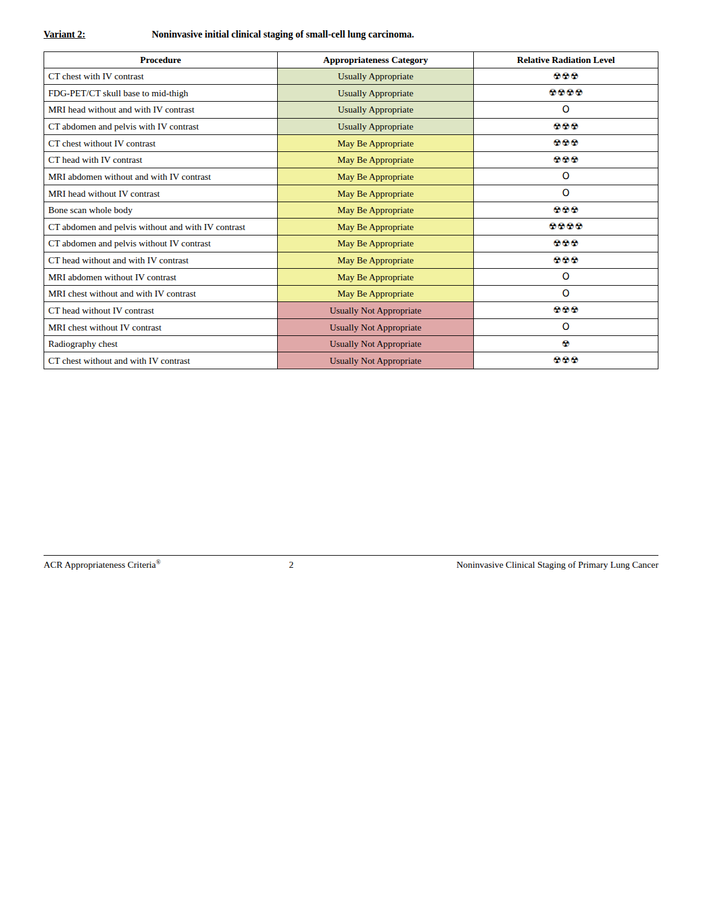Variant 2: Noninvasive initial clinical staging of small-cell lung carcinoma.
| Procedure | Appropriateness Category | Relative Radiation Level |
| --- | --- | --- |
| CT chest with IV contrast | Usually Appropriate | ☢☢☢ |
| FDG-PET/CT skull base to mid-thigh | Usually Appropriate | ☢☢☢☢ |
| MRI head without and with IV contrast | Usually Appropriate | O |
| CT abdomen and pelvis with IV contrast | Usually Appropriate | ☢☢☢ |
| CT chest without IV contrast | May Be Appropriate | ☢☢☢ |
| CT head with IV contrast | May Be Appropriate | ☢☢☢ |
| MRI abdomen without and with IV contrast | May Be Appropriate | O |
| MRI head without IV contrast | May Be Appropriate | O |
| Bone scan whole body | May Be Appropriate | ☢☢☢ |
| CT abdomen and pelvis without and with IV contrast | May Be Appropriate | ☢☢☢☢ |
| CT abdomen and pelvis without IV contrast | May Be Appropriate | ☢☢☢ |
| CT head without and with IV contrast | May Be Appropriate | ☢☢☢ |
| MRI abdomen without IV contrast | May Be Appropriate | O |
| MRI chest without and with IV contrast | May Be Appropriate | O |
| CT head without IV contrast | Usually Not Appropriate | ☢☢☢ |
| MRI chest without IV contrast | Usually Not Appropriate | O |
| Radiography chest | Usually Not Appropriate | ☢ |
| CT chest without and with IV contrast | Usually Not Appropriate | ☢☢☢ |
ACR Appropriateness Criteria® 2 Noninvasive Clinical Staging of Primary Lung Cancer